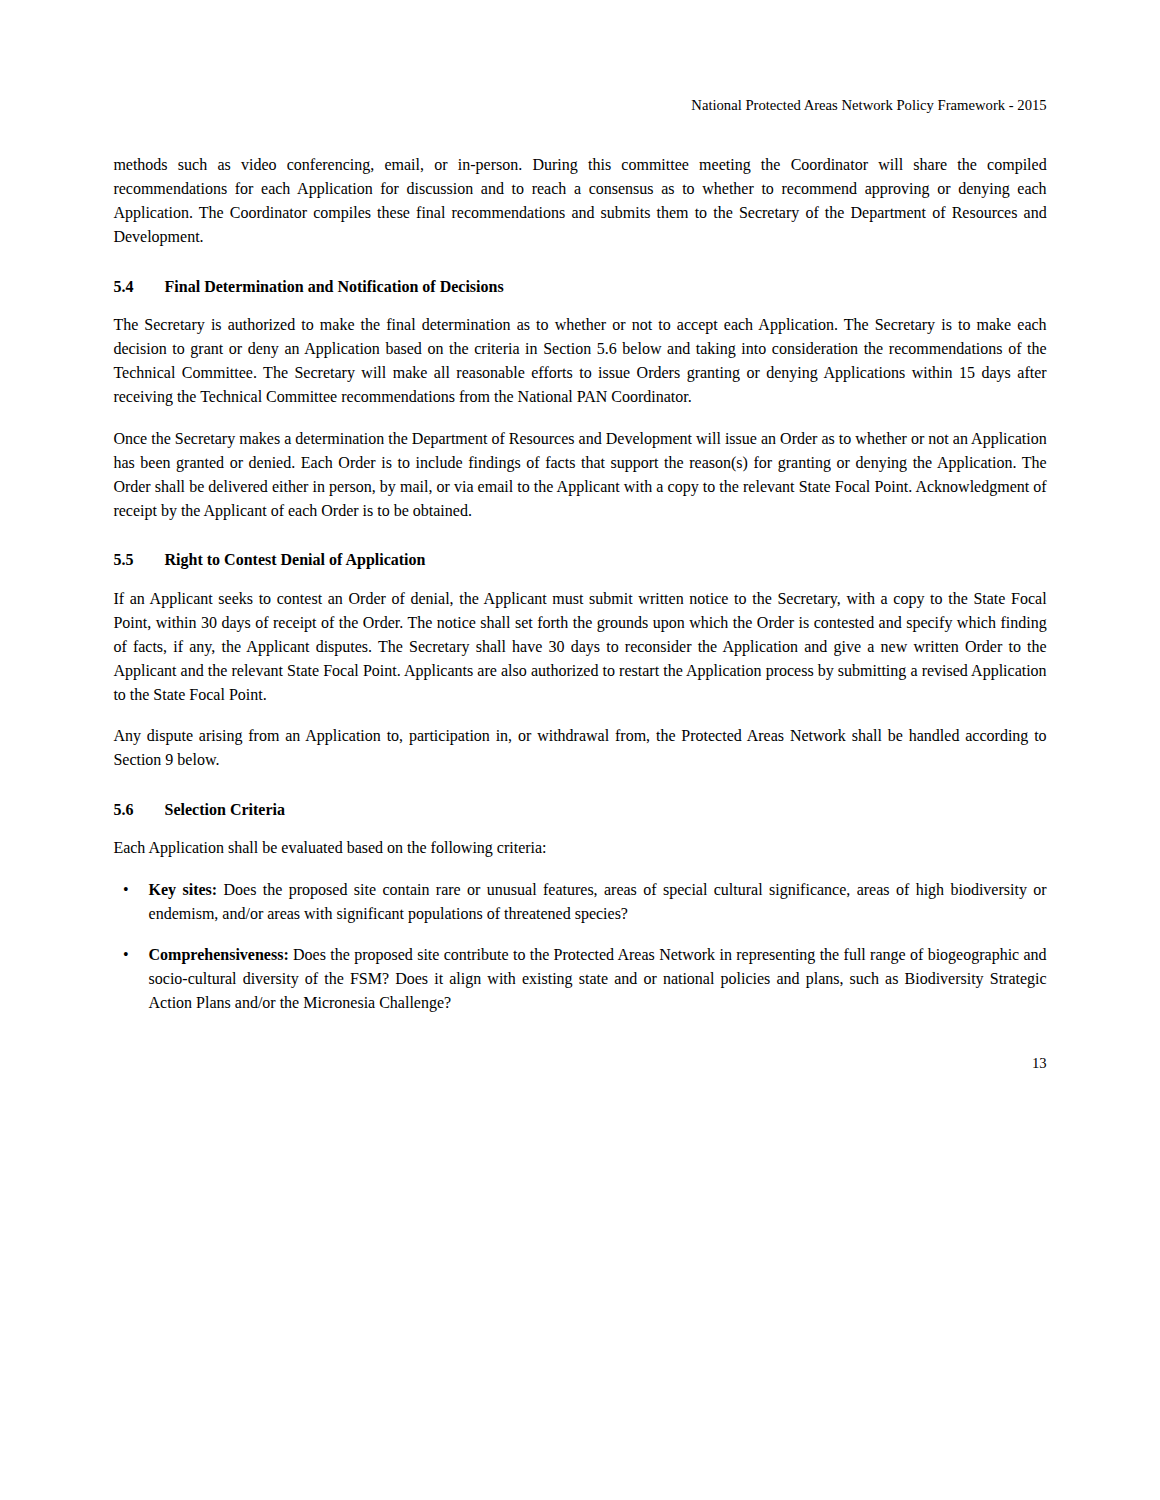National Protected Areas Network Policy Framework - 2015
methods such as video conferencing, email, or in-person. During this committee meeting the Coordinator will share the compiled recommendations for each Application for discussion and to reach a consensus as to whether to recommend approving or denying each Application. The Coordinator compiles these final recommendations and submits them to the Secretary of the Department of Resources and Development.
5.4 Final Determination and Notification of Decisions
The Secretary is authorized to make the final determination as to whether or not to accept each Application. The Secretary is to make each decision to grant or deny an Application based on the criteria in Section 5.6 below and taking into consideration the recommendations of the Technical Committee. The Secretary will make all reasonable efforts to issue Orders granting or denying Applications within 15 days after receiving the Technical Committee recommendations from the National PAN Coordinator.
Once the Secretary makes a determination the Department of Resources and Development will issue an Order as to whether or not an Application has been granted or denied. Each Order is to include findings of facts that support the reason(s) for granting or denying the Application. The Order shall be delivered either in person, by mail, or via email to the Applicant with a copy to the relevant State Focal Point. Acknowledgment of receipt by the Applicant of each Order is to be obtained.
5.5 Right to Contest Denial of Application
If an Applicant seeks to contest an Order of denial, the Applicant must submit written notice to the Secretary, with a copy to the State Focal Point, within 30 days of receipt of the Order. The notice shall set forth the grounds upon which the Order is contested and specify which finding of facts, if any, the Applicant disputes. The Secretary shall have 30 days to reconsider the Application and give a new written Order to the Applicant and the relevant State Focal Point. Applicants are also authorized to restart the Application process by submitting a revised Application to the State Focal Point.
Any dispute arising from an Application to, participation in, or withdrawal from, the Protected Areas Network shall be handled according to Section 9 below.
5.6 Selection Criteria
Each Application shall be evaluated based on the following criteria:
Key sites: Does the proposed site contain rare or unusual features, areas of special cultural significance, areas of high biodiversity or endemism, and/or areas with significant populations of threatened species?
Comprehensiveness: Does the proposed site contribute to the Protected Areas Network in representing the full range of biogeographic and socio-cultural diversity of the FSM? Does it align with existing state and or national policies and plans, such as Biodiversity Strategic Action Plans and/or the Micronesia Challenge?
13